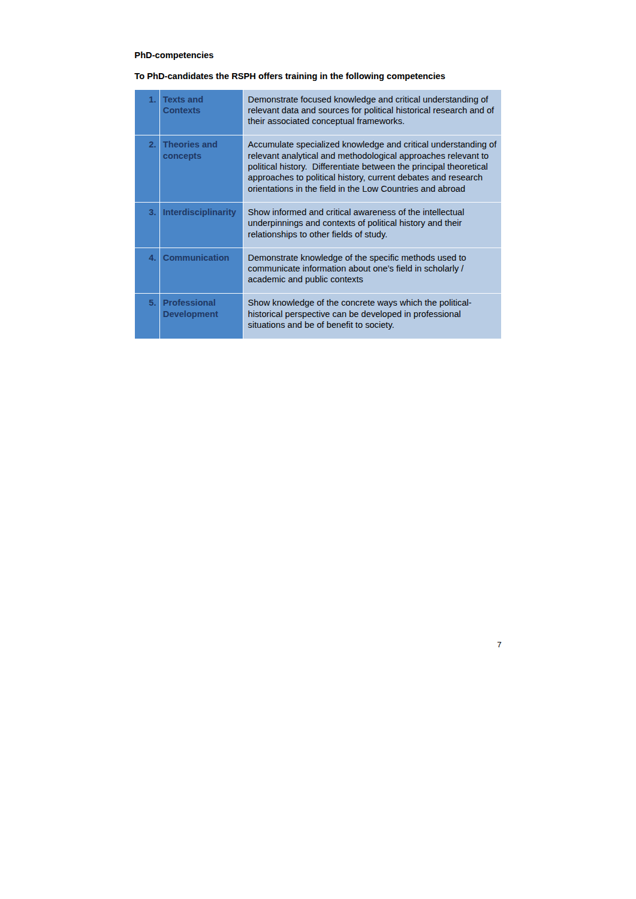PhD-competencies
To PhD-candidates the RSPH offers training in the following competencies
| 1. | Texts and Contexts | Demonstrate focused knowledge and critical understanding of relevant data and sources for political historical research and of their associated conceptual frameworks. |
| 2. | Theories and concepts | Accumulate specialized knowledge and critical understanding of relevant analytical and methodological approaches relevant to political history. Differentiate between the principal theoretical approaches to political history, current debates and research orientations in the field in the Low Countries and abroad |
| 3. | Interdisciplinarity | Show informed and critical awareness of the intellectual underpinnings and contexts of political history and their relationships to other fields of study. |
| 4. | Communication | Demonstrate knowledge of the specific methods used to communicate information about one’s field in scholarly / academic and public contexts |
| 5. | Professional Development | Show knowledge of the concrete ways which the political-historical perspective can be developed in professional situations and be of benefit to society. |
7